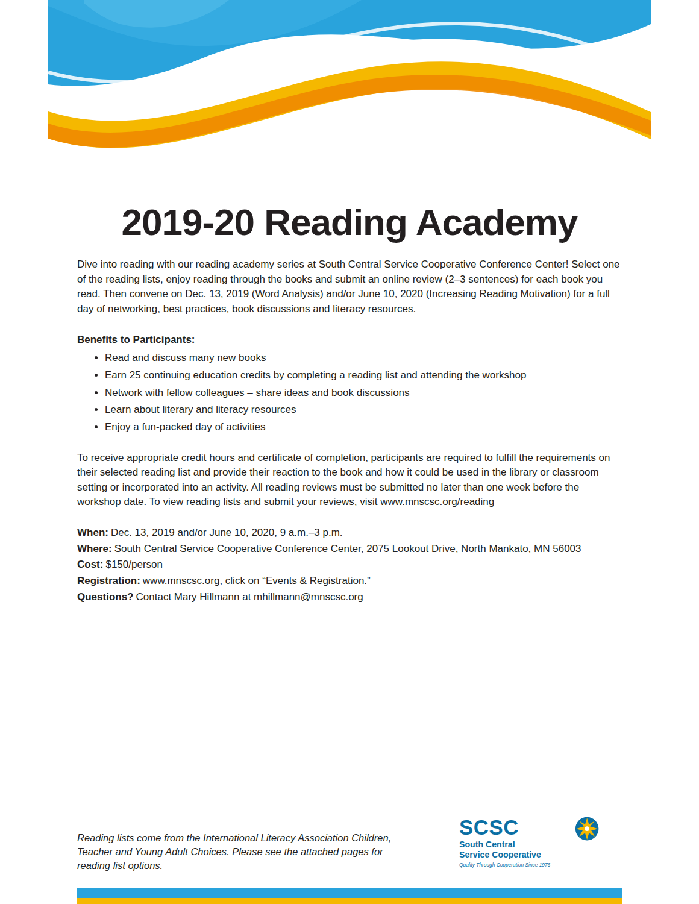2019-20 Reading Academy
Dive into reading with our reading academy series at South Central Service Cooperative Conference Center! Select one of the reading lists, enjoy reading through the books and submit an online review (2–3 sentences) for each book you read. Then convene on Dec. 13, 2019 (Word Analysis) and/or June 10, 2020 (Increasing Reading Motivation) for a full day of networking, best practices, book discussions and literacy resources.
Benefits to Participants:
Read and discuss many new books
Earn 25 continuing education credits by completing a reading list and attending the workshop
Network with fellow colleagues – share ideas and book discussions
Learn about literary and literacy resources
Enjoy a fun-packed day of activities
To receive appropriate credit hours and certificate of completion, participants are required to fulfill the requirements on their selected reading list and provide their reaction to the book and how it could be used in the library or classroom setting or incorporated into an activity. All reading reviews must be submitted no later than one week before the workshop date. To view reading lists and submit your reviews, visit www.mnscsc.org/reading
When:
Dec. 13, 2019 and/or June 10, 2020, 9 a.m.–3 p.m.
Where:
South Central Service Cooperative Conference Center, 2075 Lookout Drive, North Mankato, MN 56003
Cost:
$150/person
Registration:
www.mnscsc.org, click on “Events & Registration.”
Questions?
Contact Mary Hillmann at mhillmann@mnscsc.org
Reading lists come from the International Literacy Association Children, Teacher and Young Adult Choices. Please see the attached pages for reading list options.
SCSC South Central Service Cooperative Quality Through Cooperation Since 1976